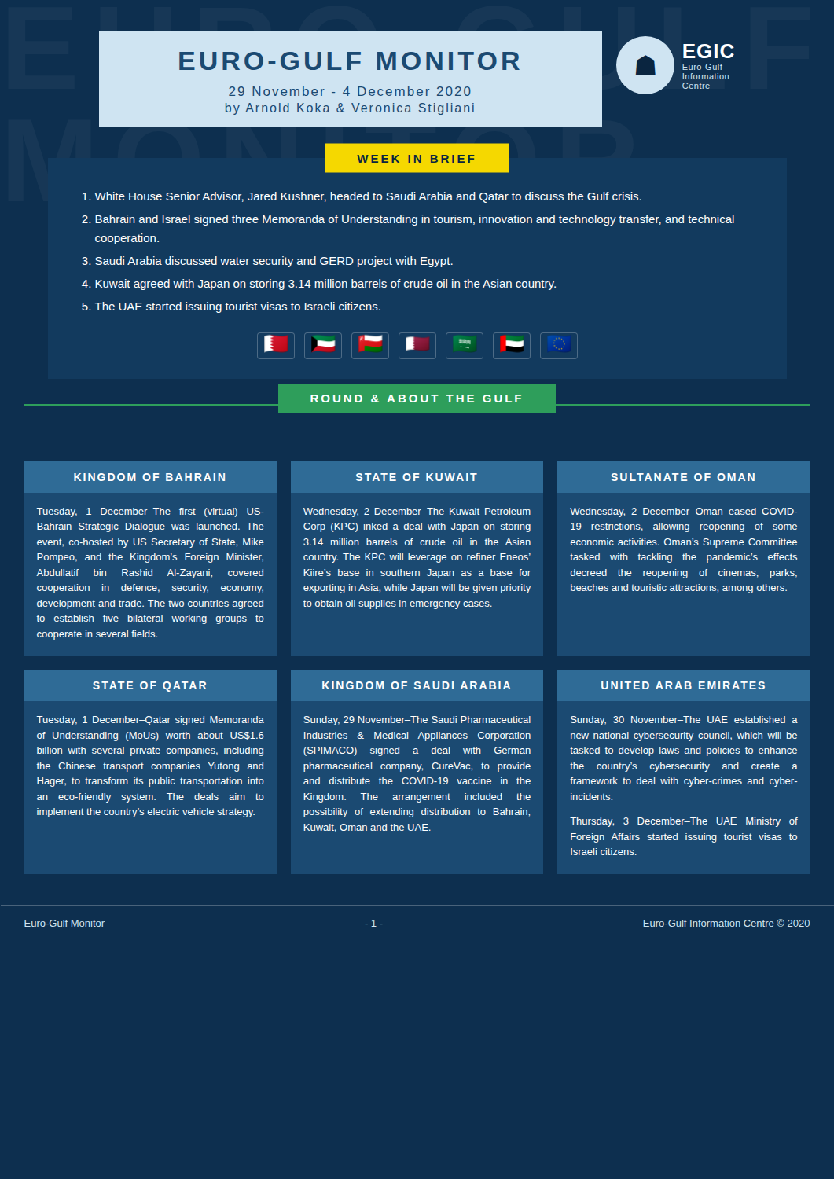EURO-GULF MONITOR
EURO-GULF MONITOR
29 November - 4 December 2020
by Arnold Koka & Veronica Stigliani
☗
EGIC
Euro-Gulf
Information
Centre
WEEK IN BRIEF
White House Senior Advisor, Jared Kushner, headed to Saudi Arabia and Qatar to discuss the Gulf crisis.
Bahrain and Israel signed three Memoranda of Understanding in tourism, innovation and technology transfer, and technical cooperation.
Saudi Arabia discussed water security and GERD project with Egypt.
Kuwait agreed with Japan on storing 3.14 million barrels of crude oil in the Asian country.
The UAE started issuing tourist visas to Israeli citizens.
🇧🇭 🇰🇼 🇴🇲 🇶🇦 🇸🇦 🇦🇪 🇪🇺
ROUND & ABOUT THE GULF
KINGDOM OF BAHRAIN
Tuesday, 1 December–The first (virtual) US-Bahrain Strategic Dialogue was launched. The event, co-hosted by US Secretary of State, Mike Pompeo, and the Kingdom’s Foreign Minister, Abdullatif bin Rashid Al-Zayani, covered cooperation in defence, security, economy, development and trade. The two countries agreed to establish five bilateral working groups to cooperate in several fields.
STATE OF KUWAIT
Wednesday, 2 December–The Kuwait Petroleum Corp (KPC) inked a deal with Japan on storing 3.14 million barrels of crude oil in the Asian country. The KPC will leverage on refiner Eneos’ Kiire’s base in southern Japan as a base for exporting in Asia, while Japan will be given priority to obtain oil supplies in emergency cases.
SULTANATE OF OMAN
Wednesday, 2 December–Oman eased COVID-19 restrictions, allowing reopening of some economic activities. Oman’s Supreme Committee tasked with tackling the pandemic’s effects decreed the reopening of cinemas, parks, beaches and touristic attractions, among others.
STATE OF QATAR
Tuesday, 1 December–Qatar signed Memoranda of Understanding (MoUs) worth about US$1.6 billion with several private companies, including the Chinese transport companies Yutong and Hager, to transform its public transportation into an eco-friendly system. The deals aim to implement the country’s electric vehicle strategy.
KINGDOM OF SAUDI ARABIA
Sunday, 29 November–The Saudi Pharmaceutical Industries & Medical Appliances Corporation (SPIMACO) signed a deal with German pharmaceutical company, CureVac, to provide and distribute the COVID-19 vaccine in the Kingdom. The arrangement included the possibility of extending distribution to Bahrain, Kuwait, Oman and the UAE.
UNITED ARAB EMIRATES
Sunday, 30 November–The UAE established a new national cybersecurity council, which will be tasked to develop laws and policies to enhance the country’s cybersecurity and create a framework to deal with cyber-crimes and cyber-incidents.
Thursday, 3 December–The UAE Ministry of Foreign Affairs started issuing tourist visas to Israeli citizens.
Euro-Gulf Monitor
- 1 -
Euro-Gulf Information Centre © 2020